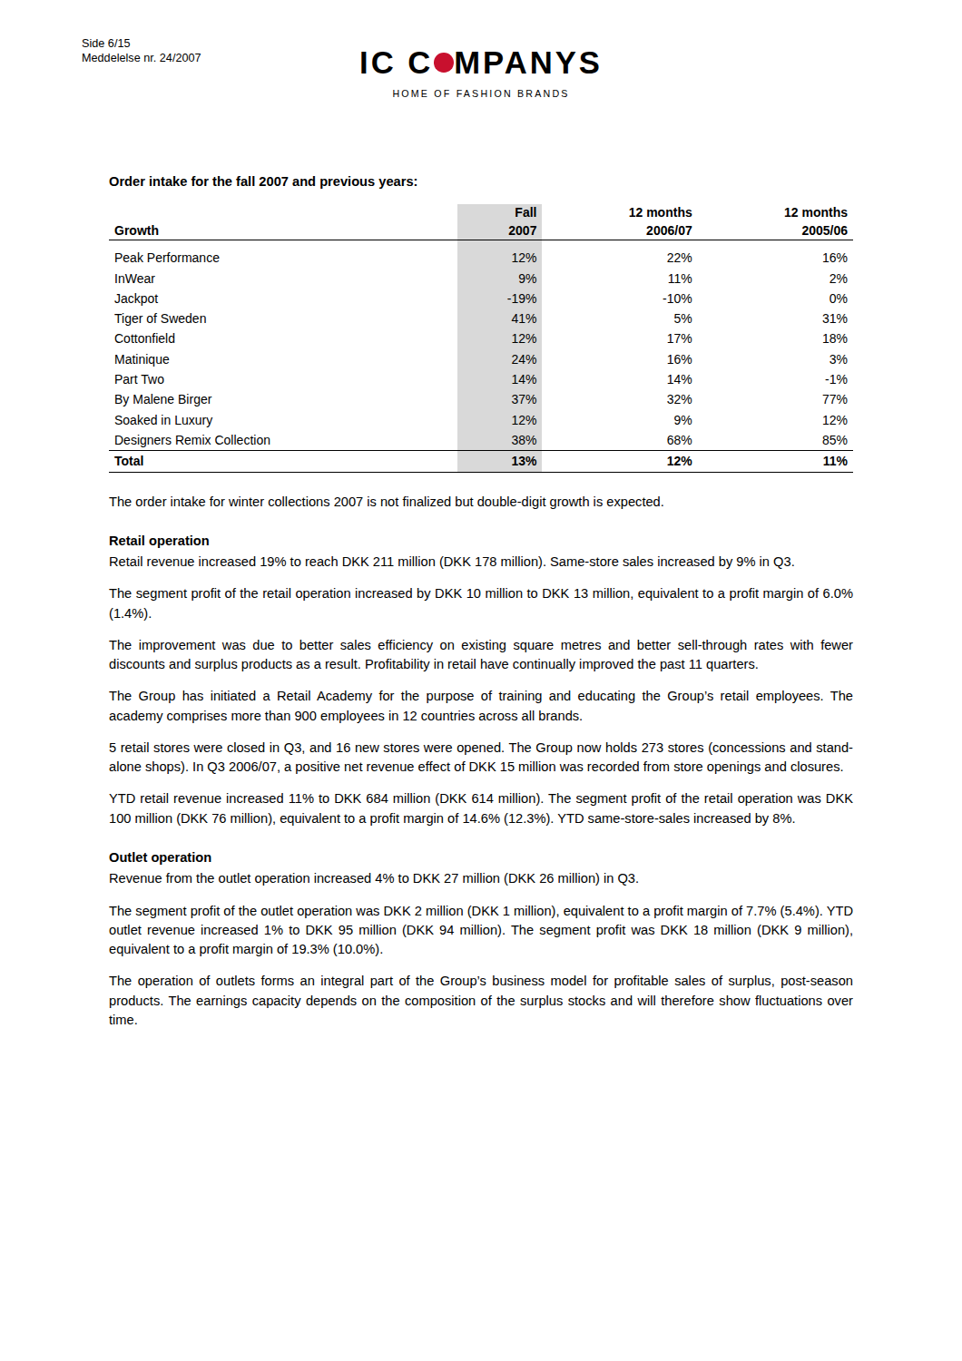Side 6/15
Meddelelse nr. 24/2007
IC C MPANYS
HOME OF FASHION BRANDS
Order intake for the fall 2007 and previous years:
| | Fall | 12 months | 12 months |
| --- | --- | --- | --- |
| Growth | 2007 | 2006/07 | 2005/06 |
| Peak Performance | 12% | 22% | 16% |
| InWear | 9% | 11% | 2% |
| Jackpot | -19% | -10% | 0% |
| Tiger of Sweden | 41% | 5% | 31% |
| Cottonfield | 12% | 17% | 18% |
| Matinique | 24% | 16% | 3% |
| Part Two | 14% | 14% | -1% |
| By Malene Birger | 37% | 32% | 77% |
| Soaked in Luxury | 12% | 9% | 12% |
| Designers Remix Collection | 38% | 68% | 85% |
| Total | 13% | 12% | 11% |
The order intake for winter collections 2007 is not finalized but double-digit growth is expected.
Retail operation
Retail revenue increased 19% to reach DKK 211 million (DKK 178 million). Same-store sales increased by 9% in Q3.
The segment profit of the retail operation increased by DKK 10 million to DKK 13 million, equivalent to a profit margin of 6.0% (1.4%).
The improvement was due to better sales efficiency on existing square metres and better sell-through rates with fewer discounts and surplus products as a result. Profitability in retail have continually improved the past 11 quarters.
The Group has initiated a Retail Academy for the purpose of training and educating the Group’s retail employees. The academy comprises more than 900 employees in 12 countries across all brands.
5 retail stores were closed in Q3, and 16 new stores were opened. The Group now holds 273 stores (concessions and stand-alone shops). In Q3 2006/07, a positive net revenue effect of DKK 15 million was recorded from store openings and closures.
YTD retail revenue increased 11% to DKK 684 million (DKK 614 million). The segment profit of the retail operation was DKK 100 million (DKK 76 million), equivalent to a profit margin of 14.6% (12.3%). YTD same-store-sales increased by 8%.
Outlet operation
Revenue from the outlet operation increased 4% to DKK 27 million (DKK 26 million) in Q3.
The segment profit of the outlet operation was DKK 2 million (DKK 1 million), equivalent to a profit margin of 7.7% (5.4%). YTD outlet revenue increased 1% to DKK 95 million (DKK 94 million). The segment profit was DKK 18 million (DKK 9 million), equivalent to a profit margin of 19.3% (10.0%).
The operation of outlets forms an integral part of the Group’s business model for profitable sales of surplus, post-season products. The earnings capacity depends on the composition of the surplus stocks and will therefore show fluctuations over time.